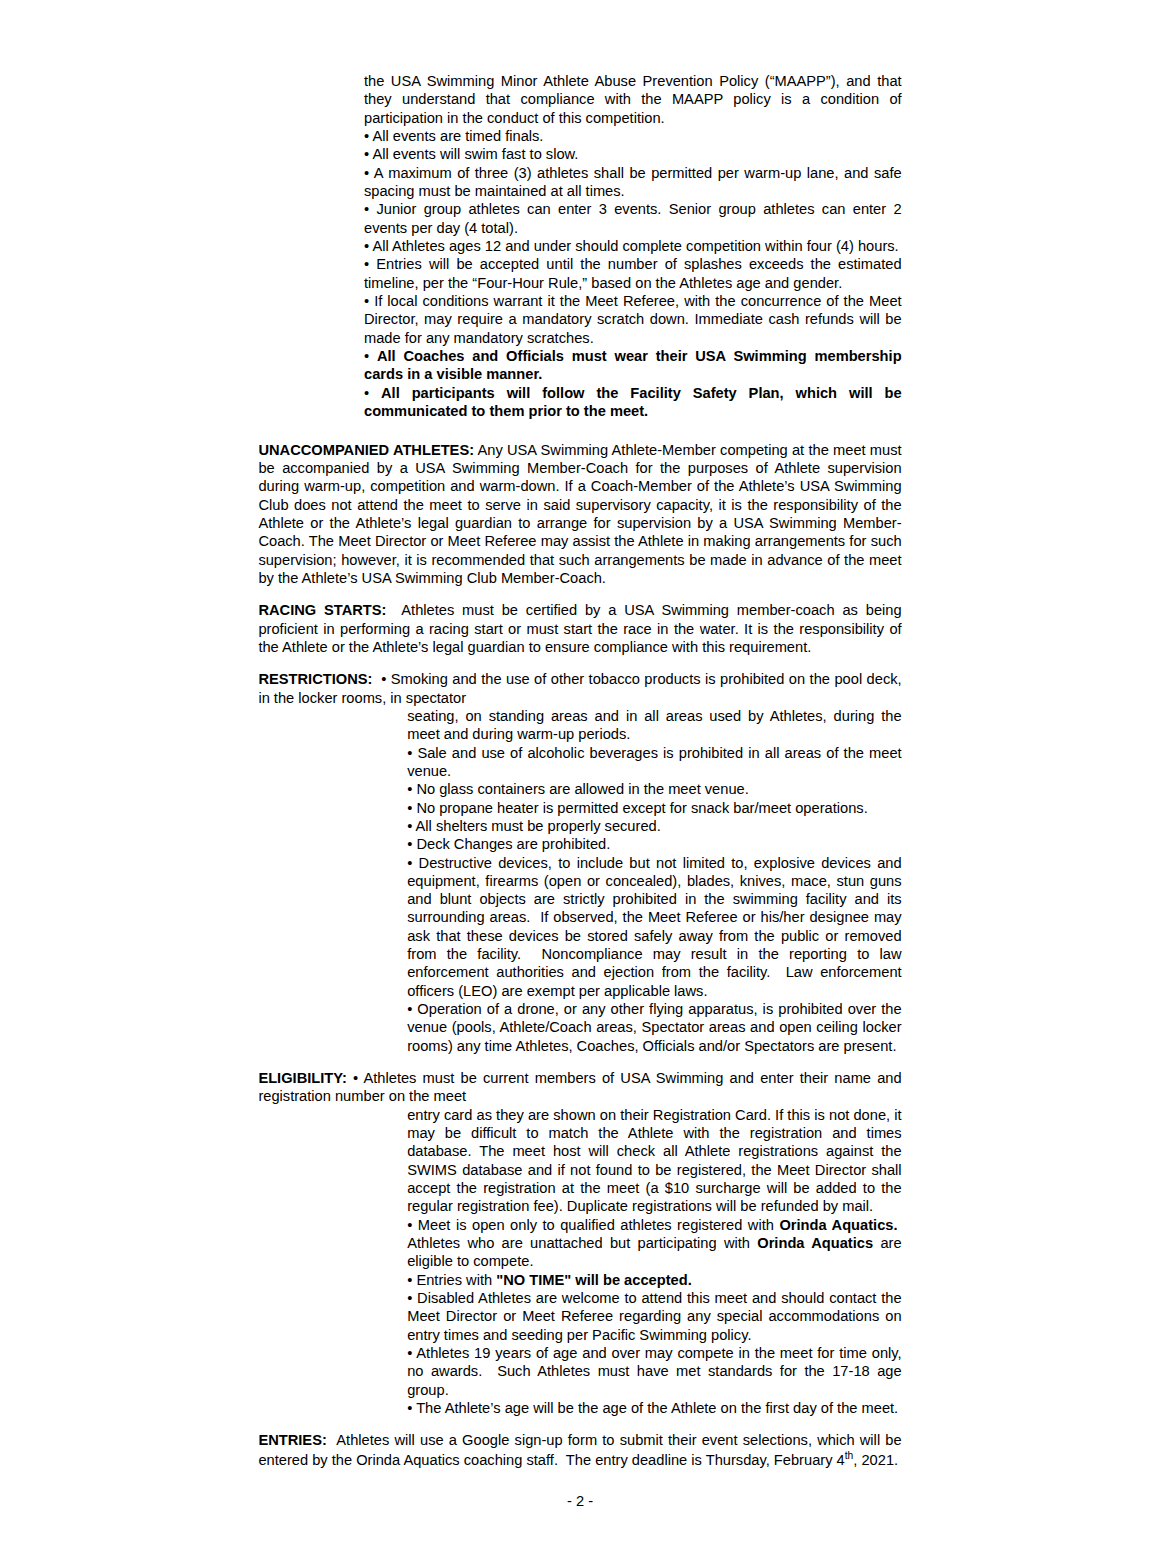the USA Swimming Minor Athlete Abuse Prevention Policy (“MAAPP”), and that they understand that compliance with the MAAPP policy is a condition of participation in the conduct of this competition.
• All events are timed finals.
• All events will swim fast to slow.
• A maximum of three (3) athletes shall be permitted per warm-up lane, and safe spacing must be maintained at all times.
• Junior group athletes can enter 3 events. Senior group athletes can enter 2 events per day (4 total).
• All Athletes ages 12 and under should complete competition within four (4) hours.
• Entries will be accepted until the number of splashes exceeds the estimated timeline, per the “Four-Hour Rule,” based on the Athletes age and gender.
• If local conditions warrant it the Meet Referee, with the concurrence of the Meet Director, may require a mandatory scratch down. Immediate cash refunds will be made for any mandatory scratches.
• All Coaches and Officials must wear their USA Swimming membership cards in a visible manner.
• All participants will follow the Facility Safety Plan, which will be communicated to them prior to the meet.
UNACCOMPANIED ATHLETES: Any USA Swimming Athlete-Member competing at the meet must be accompanied by a USA Swimming Member-Coach for the purposes of Athlete supervision during warm-up, competition and warm-down. If a Coach-Member of the Athlete’s USA Swimming Club does not attend the meet to serve in said supervisory capacity, it is the responsibility of the Athlete or the Athlete’s legal guardian to arrange for supervision by a USA Swimming Member-Coach. The Meet Director or Meet Referee may assist the Athlete in making arrangements for such supervision; however, it is recommended that such arrangements be made in advance of the meet by the Athlete’s USA Swimming Club Member-Coach.
RACING STARTS: Athletes must be certified by a USA Swimming member-coach as being proficient in performing a racing start or must start the race in the water. It is the responsibility of the Athlete or the Athlete’s legal guardian to ensure compliance with this requirement.
RESTRICTIONS: • Smoking and the use of other tobacco products is prohibited on the pool deck, in the locker rooms, in spectator
seating, on standing areas and in all areas used by Athletes, during the meet and during warm-up periods.
• Sale and use of alcoholic beverages is prohibited in all areas of the meet venue.
• No glass containers are allowed in the meet venue.
• No propane heater is permitted except for snack bar/meet operations.
• All shelters must be properly secured.
• Deck Changes are prohibited.
• Destructive devices, to include but not limited to, explosive devices and equipment, firearms (open or concealed), blades, knives, mace, stun guns and blunt objects are strictly prohibited in the swimming facility and its surrounding areas. If observed, the Meet Referee or his/her designee may ask that these devices be stored safely away from the public or removed from the facility. Noncompliance may result in the reporting to law enforcement authorities and ejection from the facility. Law enforcement officers (LEO) are exempt per applicable laws.
• Operation of a drone, or any other flying apparatus, is prohibited over the venue (pools, Athlete/Coach areas, Spectator areas and open ceiling locker rooms) any time Athletes, Coaches, Officials and/or Spectators are present.
ELIGIBILITY: • Athletes must be current members of USA Swimming and enter their name and registration number on the meet
entry card as they are shown on their Registration Card. If this is not done, it may be difficult to match the Athlete with the registration and times database. The meet host will check all Athlete registrations against the SWIMS database and if not found to be registered, the Meet Director shall accept the registration at the meet (a $10 surcharge will be added to the regular registration fee). Duplicate registrations will be refunded by mail.
• Meet is open only to qualified athletes registered with Orinda Aquatics. Athletes who are unattached but participating with Orinda Aquatics are eligible to compete.
• Entries with "NO TIME" will be accepted.
• Disabled Athletes are welcome to attend this meet and should contact the Meet Director or Meet Referee regarding any special accommodations on entry times and seeding per Pacific Swimming policy.
• Athletes 19 years of age and over may compete in the meet for time only, no awards. Such Athletes must have met standards for the 17-18 age group.
• The Athlete’s age will be the age of the Athlete on the first day of the meet.
ENTRIES: Athletes will use a Google sign-up form to submit their event selections, which will be entered by the Orinda Aquatics coaching staff. The entry deadline is Thursday, February 4th, 2021.
- 2 -